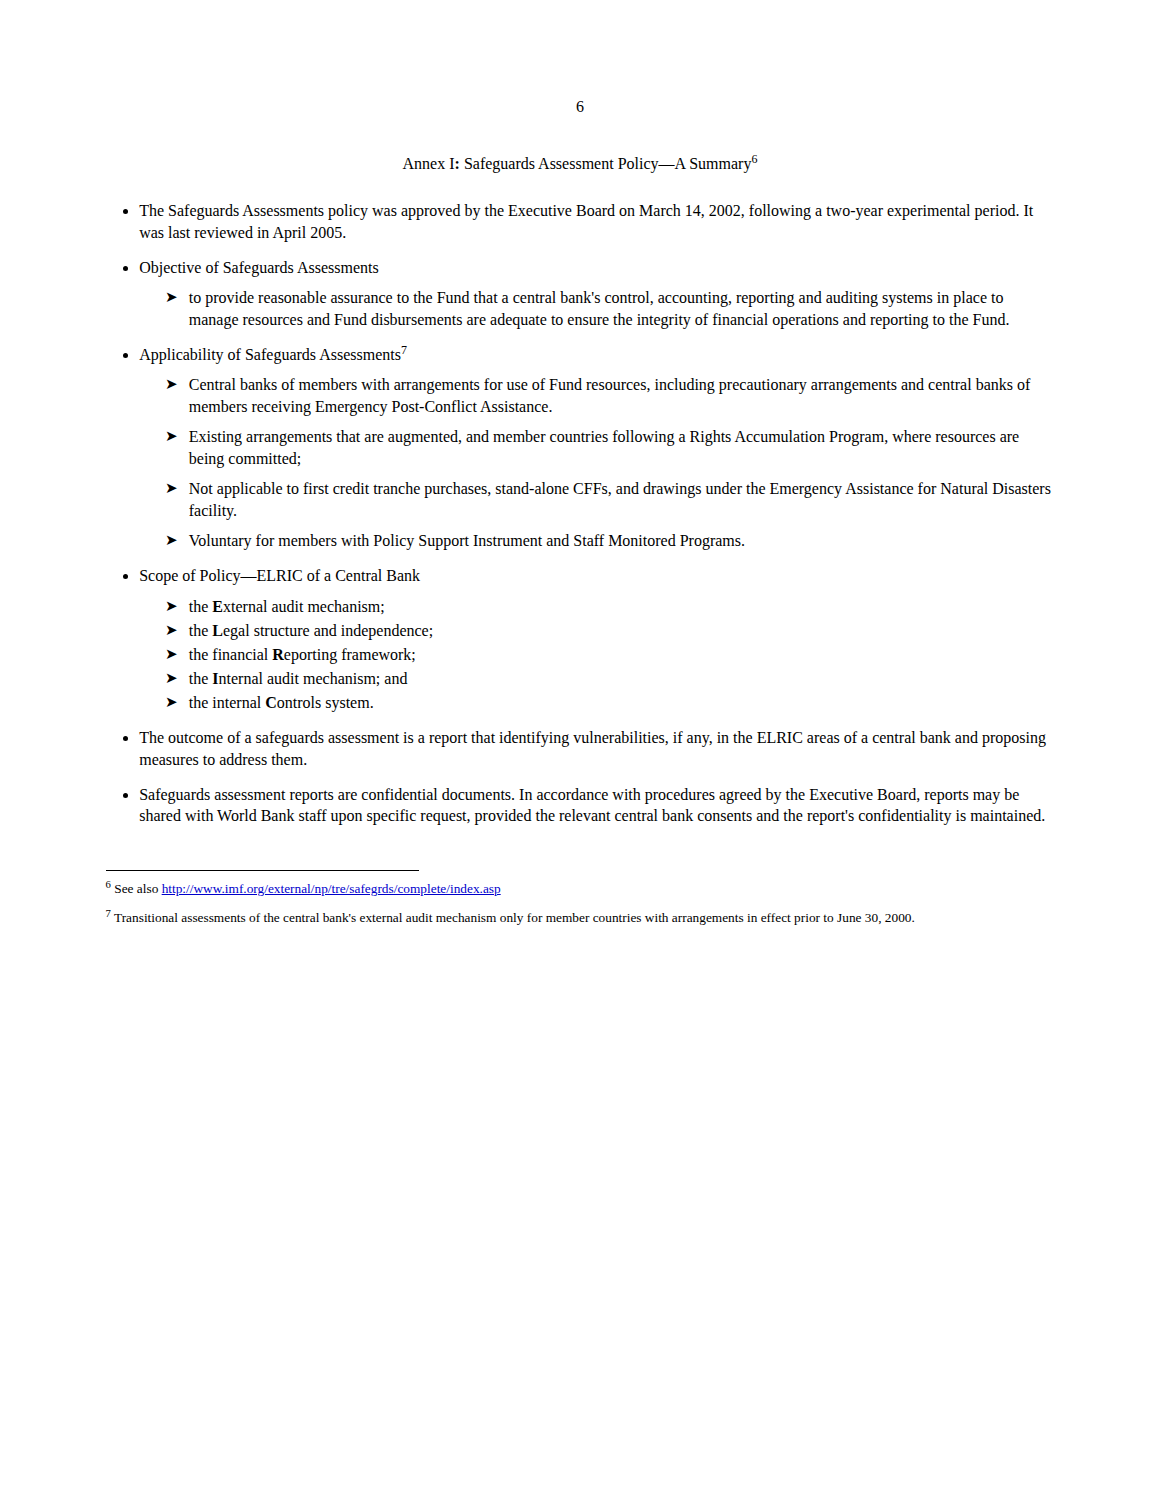6
Annex I: Safeguards Assessment Policy—A Summary6
The Safeguards Assessments policy was approved by the Executive Board on March 14, 2002, following a two-year experimental period. It was last reviewed in April 2005.
Objective of Safeguards Assessments
to provide reasonable assurance to the Fund that a central bank's control, accounting, reporting and auditing systems in place to manage resources and Fund disbursements are adequate to ensure the integrity of financial operations and reporting to the Fund.
Applicability of Safeguards Assessments7
Central banks of members with arrangements for use of Fund resources, including precautionary arrangements and central banks of members receiving Emergency Post-Conflict Assistance.
Existing arrangements that are augmented, and member countries following a Rights Accumulation Program, where resources are being committed;
Not applicable to first credit tranche purchases, stand-alone CFFs, and drawings under the Emergency Assistance for Natural Disasters facility.
Voluntary for members with Policy Support Instrument and Staff Monitored Programs.
Scope of Policy—ELRIC of a Central Bank
the External audit mechanism;
the Legal structure and independence;
the financial Reporting framework;
the Internal audit mechanism; and
the internal Controls system.
The outcome of a safeguards assessment is a report that identifying vulnerabilities, if any, in the ELRIC areas of a central bank and proposing measures to address them.
Safeguards assessment reports are confidential documents. In accordance with procedures agreed by the Executive Board, reports may be shared with World Bank staff upon specific request, provided the relevant central bank consents and the report's confidentiality is maintained.
6 See also http://www.imf.org/external/np/tre/safegrds/complete/index.asp
7 Transitional assessments of the central bank's external audit mechanism only for member countries with arrangements in effect prior to June 30, 2000.